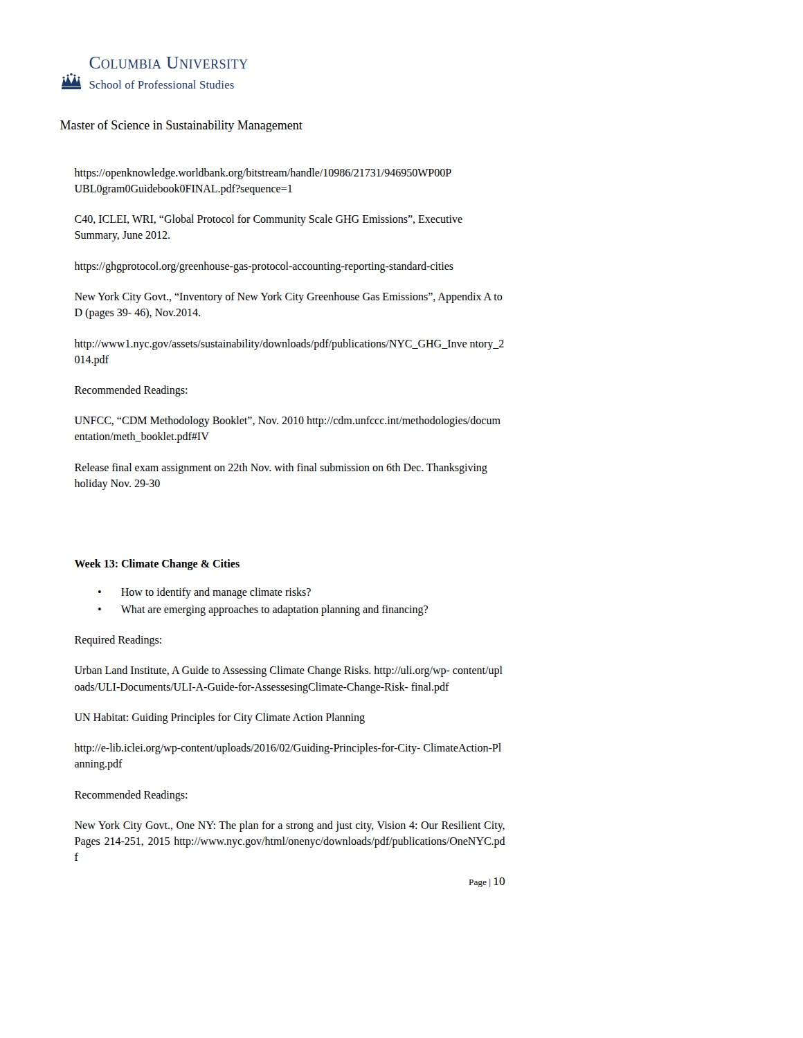Columbia University
School of Professional Studies
Master of Science in Sustainability Management
https://openknowledge.worldbank.org/bitstream/handle/10986/21731/946950WP00P
UBL0gram0Guidebook0FINAL.pdf?sequence=1
C40, ICLEI, WRI, “Global Protocol for Community Scale GHG Emissions”, Executive Summary, June 2012.
https://ghgprotocol.org/greenhouse-gas-protocol-accounting-reporting-standard-cities
New York City Govt., “Inventory of New York City Greenhouse Gas Emissions”, Appendix A to D (pages 39- 46), Nov.2014.
http://www1.nyc.gov/assets/sustainability/downloads/pdf/publications/NYC_GHG_Inve ntory_2014.pdf
Recommended Readings:
UNFCC, “CDM Methodology Booklet”, Nov. 2010 http://cdm.unfccc.int/methodologies/documentation/meth_booklet.pdf#IV
Release final exam assignment on 22th Nov. with final submission on 6th Dec. Thanksgiving holiday Nov. 29-30
Week 13: Climate Change & Cities
How to identify and manage climate risks?
What are emerging approaches to adaptation planning and financing?
Required Readings:
Urban Land Institute, A Guide to Assessing Climate Change Risks. http://uli.org/wp- content/uploads/ULI-Documents/ULI-A-Guide-for-AssessesingClimate-Change-Risk- final.pdf
UN Habitat: Guiding Principles for City Climate Action Planning
http://e-lib.iclei.org/wp-content/uploads/2016/02/Guiding-Principles-for-City- ClimateAction-Planning.pdf
Recommended Readings:
New York City Govt., One NY: The plan for a strong and just city, Vision 4: Our Resilient City, Pages 214-251, 2015 http://www.nyc.gov/html/onenyc/downloads/pdf/publications/OneNYC.pdf
Page | 10